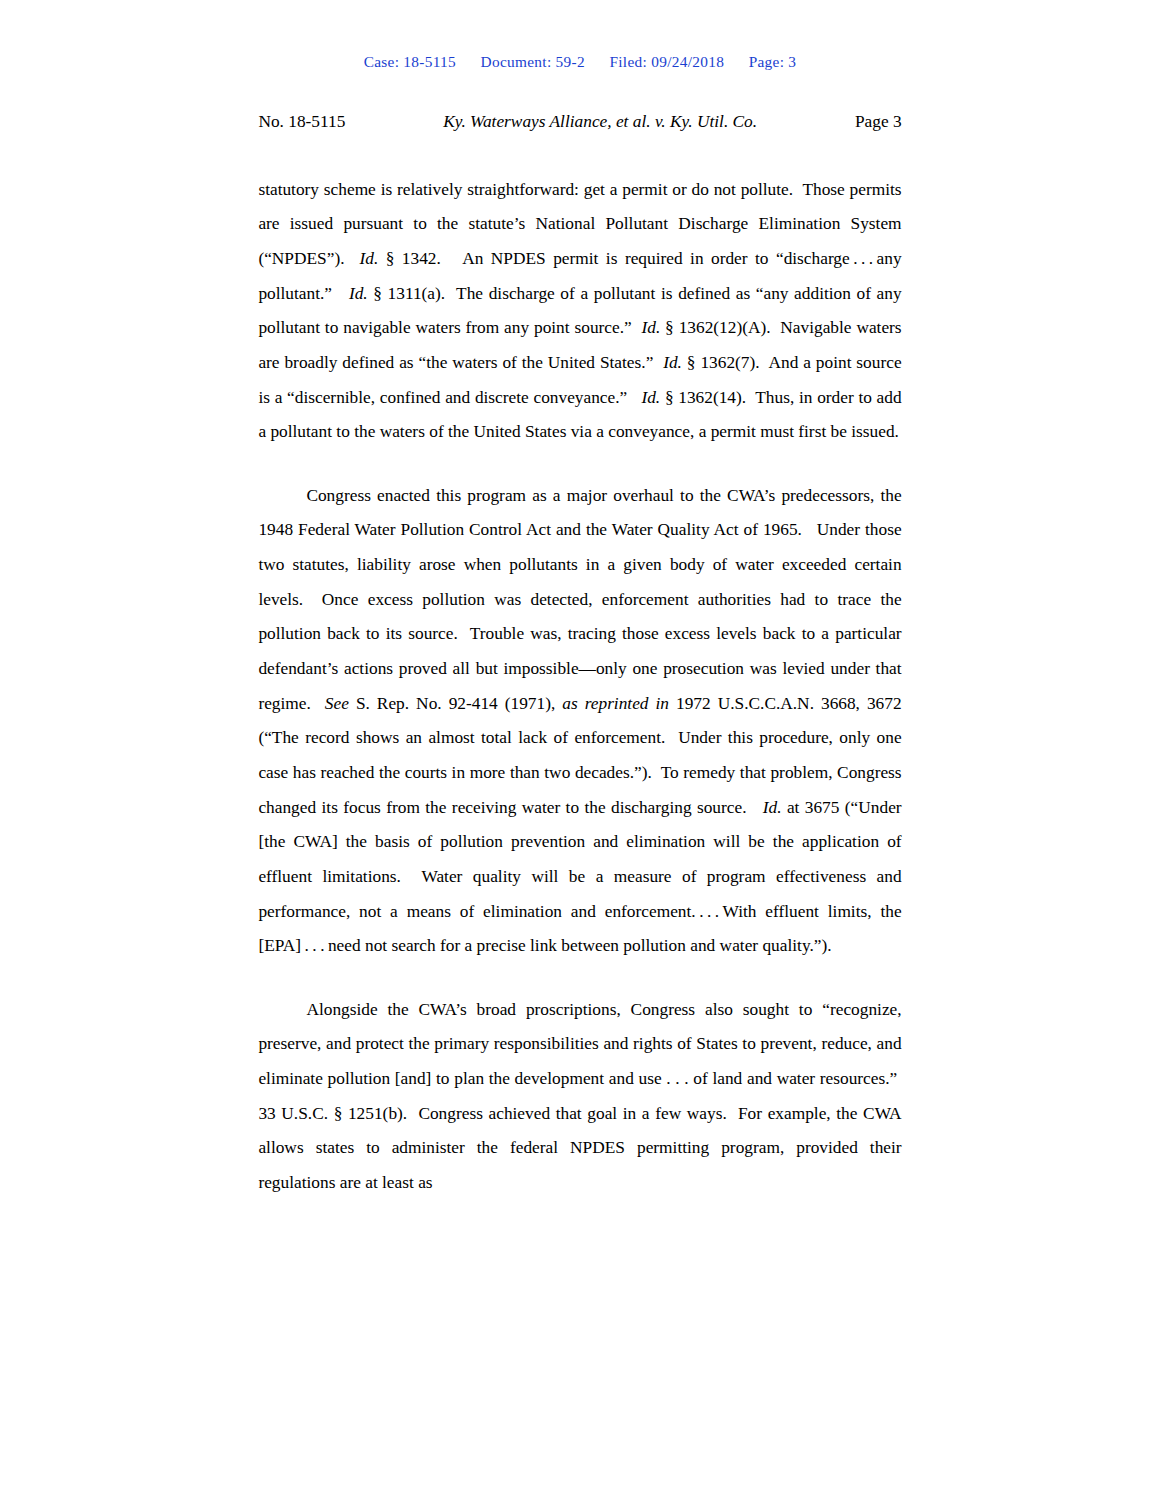Case: 18-5115 Document: 59-2 Filed: 09/24/2018 Page: 3
No. 18-5115
Ky. Waterways Alliance, et al. v. Ky. Util. Co.
Page 3
statutory scheme is relatively straightforward: get a permit or do not pollute. Those permits are issued pursuant to the statute’s National Pollutant Discharge Elimination System (“NPDES”). Id. § 1342. An NPDES permit is required in order to “discharge . . . any pollutant.” Id. § 1311(a). The discharge of a pollutant is defined as “any addition of any pollutant to navigable waters from any point source.” Id. § 1362(12)(A). Navigable waters are broadly defined as “the waters of the United States.” Id. § 1362(7). And a point source is a “discernible, confined and discrete conveyance.” Id. § 1362(14). Thus, in order to add a pollutant to the waters of the United States via a conveyance, a permit must first be issued.
Congress enacted this program as a major overhaul to the CWA’s predecessors, the 1948 Federal Water Pollution Control Act and the Water Quality Act of 1965. Under those two statutes, liability arose when pollutants in a given body of water exceeded certain levels. Once excess pollution was detected, enforcement authorities had to trace the pollution back to its source. Trouble was, tracing those excess levels back to a particular defendant’s actions proved all but impossible—only one prosecution was levied under that regime. See S. Rep. No. 92-414 (1971), as reprinted in 1972 U.S.C.C.A.N. 3668, 3672 (“The record shows an almost total lack of enforcement. Under this procedure, only one case has reached the courts in more than two decades.”). To remedy that problem, Congress changed its focus from the receiving water to the discharging source. Id. at 3675 (“Under [the CWA] the basis of pollution prevention and elimination will be the application of effluent limitations. Water quality will be a measure of program effectiveness and performance, not a means of elimination and enforcement. . . . With effluent limits, the [EPA] . . . need not search for a precise link between pollution and water quality.”).
Alongside the CWA’s broad proscriptions, Congress also sought to “recognize, preserve, and protect the primary responsibilities and rights of States to prevent, reduce, and eliminate pollution [and] to plan the development and use . . . of land and water resources.” 33 U.S.C. § 1251(b). Congress achieved that goal in a few ways. For example, the CWA allows states to administer the federal NPDES permitting program, provided their regulations are at least as